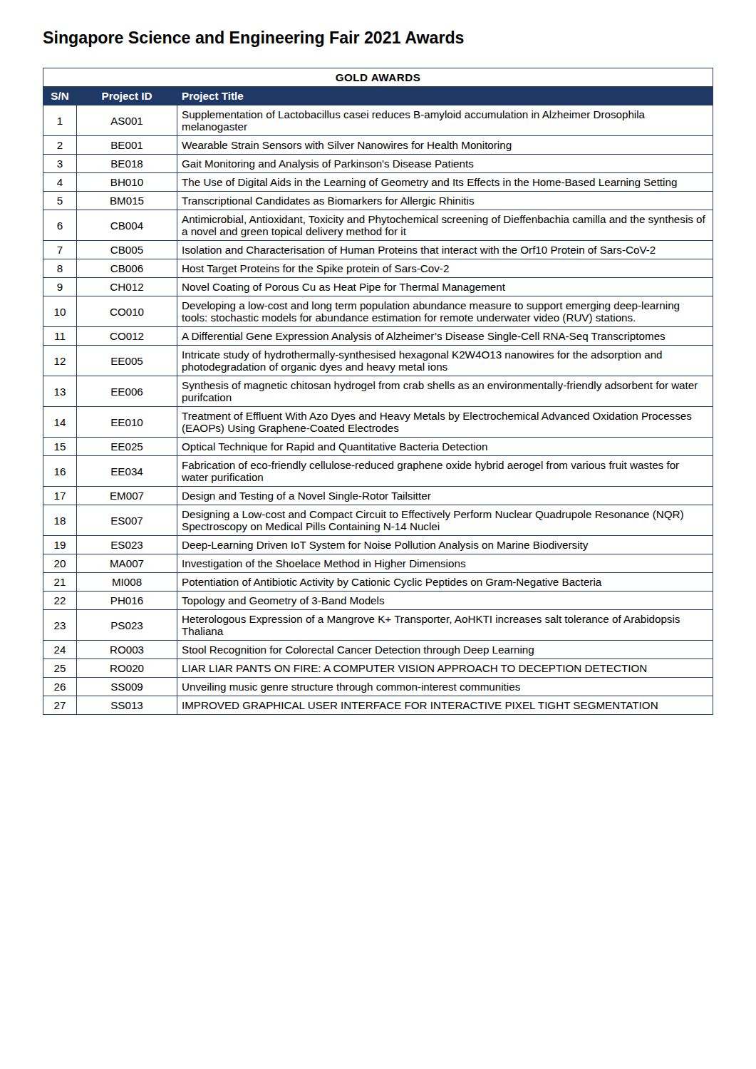Singapore Science and Engineering Fair 2021 Awards
GOLD AWARDS
| S/N | Project ID | Project Title |
| --- | --- | --- |
| 1 | AS001 | Supplementation of Lactobacillus casei reduces B-amyloid accumulation in Alzheimer Drosophila melanogaster |
| 2 | BE001 | Wearable Strain Sensors with Silver Nanowires for Health Monitoring |
| 3 | BE018 | Gait Monitoring and Analysis of Parkinson's Disease Patients |
| 4 | BH010 | The Use of Digital Aids in the Learning of Geometry and Its Effects in the Home-Based Learning Setting |
| 5 | BM015 | Transcriptional Candidates as Biomarkers for Allergic Rhinitis |
| 6 | CB004 | Antimicrobial, Antioxidant, Toxicity and Phytochemical screening of Dieffenbachia camilla and the synthesis of a novel and green topical delivery method for it |
| 7 | CB005 | Isolation and Characterisation of Human Proteins that interact with the Orf10 Protein of Sars-CoV-2 |
| 8 | CB006 | Host Target Proteins for the Spike protein of Sars-Cov-2 |
| 9 | CH012 | Novel Coating of Porous Cu as Heat Pipe for Thermal Management |
| 10 | CO010 | Developing a low-cost and long term population abundance measure to support emerging deep-learning tools: stochastic models for abundance estimation for remote underwater video (RUV) stations. |
| 11 | CO012 | A Differential Gene Expression Analysis of Alzheimer’s Disease Single-Cell RNA-Seq Transcriptomes |
| 12 | EE005 | Intricate study of hydrothermally-synthesised hexagonal K2W4O13 nanowires for the adsorption and photodegradation of organic dyes and heavy metal ions |
| 13 | EE006 | Synthesis of magnetic chitosan hydrogel from crab shells as an environmentally-friendly adsorbent for water purifcation |
| 14 | EE010 | Treatment of Effluent With Azo Dyes and Heavy Metals by Electrochemical Advanced Oxidation Processes (EAOPs) Using Graphene-Coated Electrodes |
| 15 | EE025 | Optical Technique for Rapid and Quantitative Bacteria Detection |
| 16 | EE034 | Fabrication of eco-friendly cellulose-reduced graphene oxide hybrid aerogel from various fruit wastes for water purification |
| 17 | EM007 | Design and Testing of a Novel Single-Rotor Tailsitter |
| 18 | ES007 | Designing a Low-cost and Compact Circuit to Effectively Perform Nuclear Quadrupole Resonance (NQR) Spectroscopy on Medical Pills Containing N-14 Nuclei |
| 19 | ES023 | Deep-Learning Driven IoT System for Noise Pollution Analysis on Marine Biodiversity |
| 20 | MA007 | Investigation of the Shoelace Method in Higher Dimensions |
| 21 | MI008 | Potentiation of Antibiotic Activity by Cationic Cyclic Peptides on Gram-Negative Bacteria |
| 22 | PH016 | Topology and Geometry of 3-Band Models |
| 23 | PS023 | Heterologous Expression of a Mangrove K+ Transporter, AoHKTI increases salt tolerance of Arabidopsis Thaliana |
| 24 | RO003 | Stool Recognition for Colorectal Cancer Detection through Deep Learning |
| 25 | RO020 | LIAR LIAR PANTS ON FIRE: A COMPUTER VISION APPROACH TO DECEPTION DETECTION |
| 26 | SS009 | Unveiling music genre structure through common-interest communities |
| 27 | SS013 | IMPROVED GRAPHICAL USER INTERFACE FOR INTERACTIVE PIXEL TIGHT SEGMENTATION |